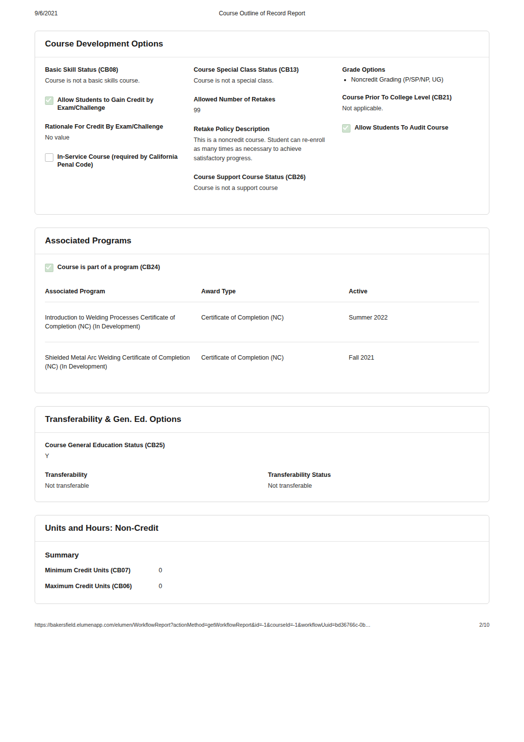9/6/2021
Course Outline of Record Report
Course Development Options
Basic Skill Status (CB08)
Course is not a basic skills course.
Allow Students to Gain Credit by Exam/Challenge
Rationale For Credit By Exam/Challenge
No value
In-Service Course (required by California Penal Code)
Course Special Class Status (CB13)
Course is not a special class.
Allowed Number of Retakes
99
Retake Policy Description
This is a noncredit course. Student can re-enroll as many times as necessary to achieve satisfactory progress.
Course Support Course Status (CB26)
Course is not a support course
Grade Options
Noncredit Grading (P/SP/NP, UG)
Course Prior To College Level (CB21)
Not applicable.
Allow Students To Audit Course
Associated Programs
Course is part of a program (CB24)
| Associated Program | Award Type | Active |
| --- | --- | --- |
| Introduction to Welding Processes Certificate of Completion (NC) (In Development) | Certificate of Completion (NC) | Summer 2022 |
| Shielded Metal Arc Welding Certificate of Completion (NC) (In Development) | Certificate of Completion (NC) | Fall 2021 |
Transferability & Gen. Ed. Options
Course General Education Status (CB25)
Y
Transferability
Not transferable
Transferability Status
Not transferable
Units and Hours: Non-Credit
Summary
Minimum Credit Units (CB07)
0
Maximum Credit Units (CB06)
0
2/10 https://bakersfield.elumenapp.com/elumen/WorkflowReport?actionMethod=getWorkflowReport&id=-1&courseId=-1&workflowUuid=bd36766c-0b…